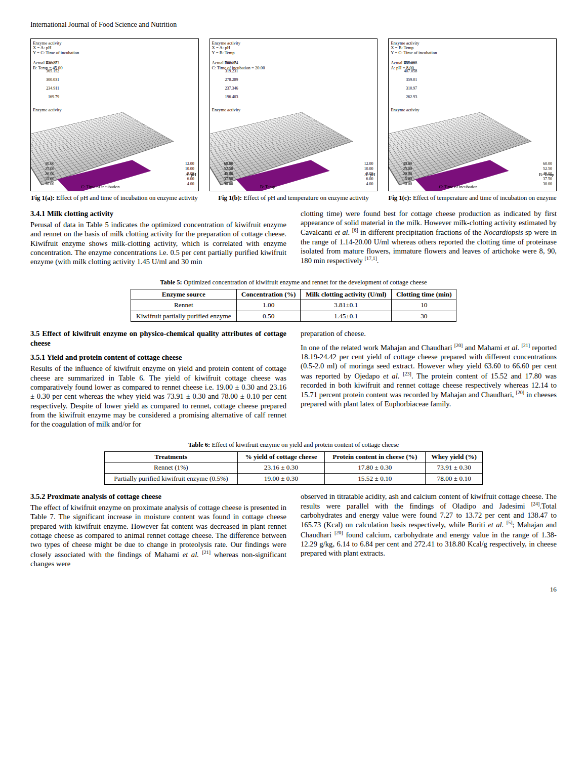International Journal of Food Science and Nutrition
Enzyme activity
X = A: pH
Y = C: Time of incubation
Actual Factor
B: Temp = 45.00
430.273
365.152
300.031
234.911
169.79
Enzyme activity
30.00
25.00
20.00
15.00
10.00
12.00
10.00
8.00
6.00
4.00
C: Time of incubation
A: pH
Fig 1(a): Effect of pH and time of incubation on enzyme activity
Enzyme activity
X = A: pH
Y = B: Temp
Actual Factor
C: Time of incubation = 20.00
360.174
319.231
278.289
237.346
196.403
Enzyme activity
60.00
52.50
45.00
37.50
30.00
12.00
10.00
8.00
6.00
4.00
B: Temp
A: pH
Fig 1(b): Effect of pH and temperature on enzyme activity
Enzyme activity
X = B: Temp
Y = C: Time of incubation
Actual Factor
A: pH = 8.00
455.098
407.058
359.01
310.97
262.93
Enzyme activity
30.00
25.00
20.00
15.00
10.00
60.00
52.50
45.00
37.50
30.00
C: Time of incubation
B: Temp
Fig 1(c): Effect of temperature and time of incubation on enzyme
3.4.1 Milk clotting activity
Perusal of data in Table 5 indicates the optimized concentration of kiwifruit enzyme and rennet on the basis of milk clotting activity for the preparation of cottage cheese. Kiwifruit enzyme shows milk-clotting activity, which is correlated with enzyme concentration. The enzyme concentrations i.e. 0.5 per cent partially purified kiwifruit enzyme (with milk clotting activity 1.45 U/ml and 30 min
clotting time) were found best for cottage cheese production as indicated by first appearance of solid material in the milk. However milk-clotting activity estimated by Cavalcanti et al. [6] in different precipitation fractions of the Nocardiopsis sp were in the range of 1.14-20.00 U/ml whereas others reported the clotting time of proteinase isolated from mature flowers, immature flowers and leaves of artichoke were 8, 90, 180 min respectively [17,1].
Table 5: Optimized concentration of kiwifruit enzyme and rennet for the development of cottage cheese
| Enzyme source | Concentration (%) | Milk clotting activity (U/ml) | Clotting time (min) |
| --- | --- | --- | --- |
| Rennet | 1.00 | 3.81±0.1 | 10 |
| Kiwifruit partially purified enzyme | 0.50 | 1.45±0.1 | 30 |
3.5 Effect of kiwifruit enzyme on physico-chemical quality attributes of cottage cheese
3.5.1 Yield and protein content of cottage cheese
Results of the influence of kiwifruit enzyme on yield and protein content of cottage cheese are summarized in Table 6. The yield of kiwifruit cottage cheese was comparatively found lower as compared to rennet cheese i.e. 19.00 ± 0.30 and 23.16 ± 0.30 per cent whereas the whey yield was 73.91 ± 0.30 and 78.00 ± 0.10 per cent respectively. Despite of lower yield as compared to rennet, cottage cheese prepared from the kiwifruit enzyme may be considered a promising alternative of calf rennet for the coagulation of milk and/or for
preparation of cheese.
In one of the related work Mahajan and Chaudhari [20] and Mahami et al. [21] reported 18.19-24.42 per cent yield of cottage cheese prepared with different concentrations (0.5-2.0 ml) of moringa seed extract. However whey yield 63.60 to 66.60 per cent was reported by Ojedapo et al. [23]. The protein content of 15.52 and 17.80 was recorded in both kiwifruit and rennet cottage cheese respectively whereas 12.14 to 15.71 percent protein content was recorded by Mahajan and Chaudhari, [20] in cheeses prepared with plant latex of Euphorbiaceae family.
Table 6: Effect of kiwifruit enzyme on yield and protein content of cottage cheese
| Treatments | % yield of cottage cheese | Protein content in cheese (%) | Whey yield (%) |
| --- | --- | --- | --- |
| Rennet (1%) | 23.16 ± 0.30 | 17.80 ± 0.30 | 73.91 ± 0.30 |
| Partially purified kiwifruit enzyme (0.5%) | 19.00 ± 0.30 | 15.52 ± 0.10 | 78.00 ± 0.10 |
3.5.2 Proximate analysis of cottage cheese
The effect of kiwifruit enzyme on proximate analysis of cottage cheese is presented in Table 7. The significant increase in moisture content was found in cottage cheese prepared with kiwifruit enzyme. However fat content was decreased in plant rennet cottage cheese as compared to animal rennet cottage cheese. The difference between two types of cheese might be due to change in proteolysis rate. Our findings were closely associated with the findings of Mahami et al. [21] whereas non-significant changes were
observed in titratable acidity, ash and calcium content of kiwifruit cottage cheese. The results were parallel with the findings of Oladipo and Jadesimi [24].Total carbohydrates and energy value were found 7.27 to 13.72 per cent and 138.47 to 165.73 (Kcal) on calculation basis respectively, while Buriti et al. [5]; Mahajan and Chaudhari [20] found calcium, carbohydrate and energy value in the range of 1.38-12.29 g/kg, 6.14 to 6.84 per cent and 272.41 to 318.80 Kcal/g respectively, in cheese prepared with plant extracts.
16